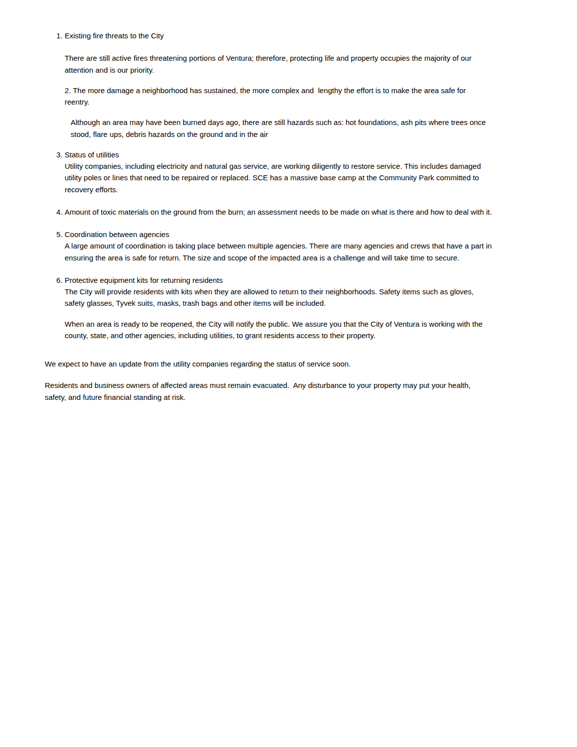Existing fire threats to the City
There are still active fires threatening portions of Ventura; therefore, protecting life and property occupies the majority of our attention and is our priority.
2. The more damage a neighborhood has sustained, the more complex and lengthy the effort is to make the area safe for reentry.
Although an area may have been burned days ago, there are still hazards such as: hot foundations, ash pits where trees once stood, flare ups, debris hazards on the ground and in the air
Status of utilities
Utility companies, including electricity and natural gas service, are working diligently to restore service. This includes damaged utility poles or lines that need to be repaired or replaced. SCE has a massive base camp at the Community Park committed to recovery efforts.
Amount of toxic materials on the ground from the burn; an assessment needs to be made on what is there and how to deal with it.
Coordination between agencies
A large amount of coordination is taking place between multiple agencies. There are many agencies and crews that have a part in ensuring the area is safe for return. The size and scope of the impacted area is a challenge and will take time to secure.
Protective equipment kits for returning residents
The City will provide residents with kits when they are allowed to return to their neighborhoods. Safety items such as gloves, safety glasses, Tyvek suits, masks, trash bags and other items will be included.
When an area is ready to be reopened, the City will notify the public. We assure you that the City of Ventura is working with the county, state, and other agencies, including utilities, to grant residents access to their property.
We expect to have an update from the utility companies regarding the status of service soon.
Residents and business owners of affected areas must remain evacuated. Any disturbance to your property may put your health, safety, and future financial standing at risk.